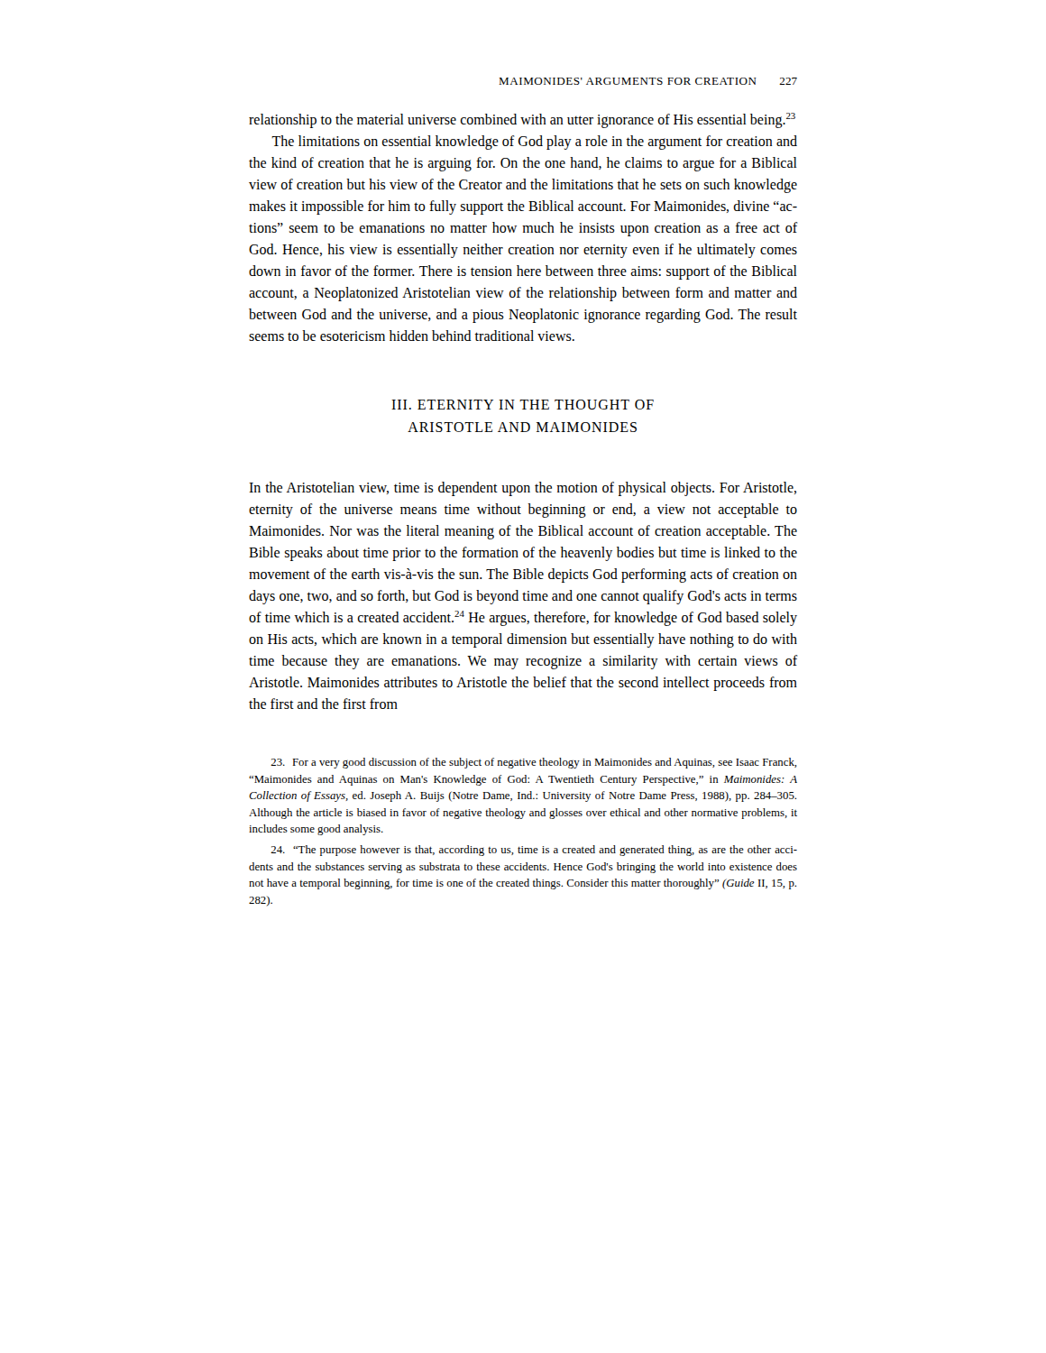MAIMONIDES' ARGUMENTS FOR CREATION 227
relationship to the material universe combined with an utter ignorance of His essential being.23
The limitations on essential knowledge of God play a role in the argument for creation and the kind of creation that he is arguing for. On the one hand, he claims to argue for a Biblical view of creation but his view of the Creator and the limitations that he sets on such knowledge makes it impossible for him to fully support the Biblical account. For Maimonides, divine “actions” seem to be emanations no matter how much he insists upon creation as a free act of God. Hence, his view is essentially neither creation nor eternity even if he ultimately comes down in favor of the former. There is tension here between three aims: support of the Biblical account, a Neoplatonized Aristotelian view of the relationship between form and matter and between God and the universe, and a pious Neoplatonic ignorance regarding God. The result seems to be esotericism hidden behind traditional views.
III. Eternity in the Thought of
Aristotle and Maimonides
In the Aristotelian view, time is dependent upon the motion of physical objects. For Aristotle, eternity of the universe means time without beginning or end, a view not acceptable to Maimonides. Nor was the literal meaning of the Biblical account of creation acceptable. The Bible speaks about time prior to the formation of the heavenly bodies but time is linked to the movement of the earth vis-à-vis the sun. The Bible depicts God performing acts of creation on days one, two, and so forth, but God is beyond time and one cannot qualify God's acts in terms of time which is a created accident.24 He argues, therefore, for knowledge of God based solely on His acts, which are known in a temporal dimension but essentially have nothing to do with time because they are emanations. We may recognize a similarity with certain views of Aristotle. Maimonides attributes to Aristotle the belief that the second intellect proceeds from the first and the first from
23. For a very good discussion of the subject of negative theology in Maimonides and Aquinas, see Isaac Franck, “Maimonides and Aquinas on Man's Knowledge of God: A Twentieth Century Perspective,” in Maimonides: A Collection of Essays, ed. Joseph A. Buijs (Notre Dame, Ind.: University of Notre Dame Press, 1988), pp. 284–305. Although the article is biased in favor of negative theology and glosses over ethical and other normative problems, it includes some good analysis.
24. “The purpose however is that, according to us, time is a created and generated thing, as are the other accidents and the substances serving as substrata to these accidents. Hence God's bringing the world into existence does not have a temporal beginning, for time is one of the created things. Consider this matter thoroughly” (Guide II, 15, p. 282).